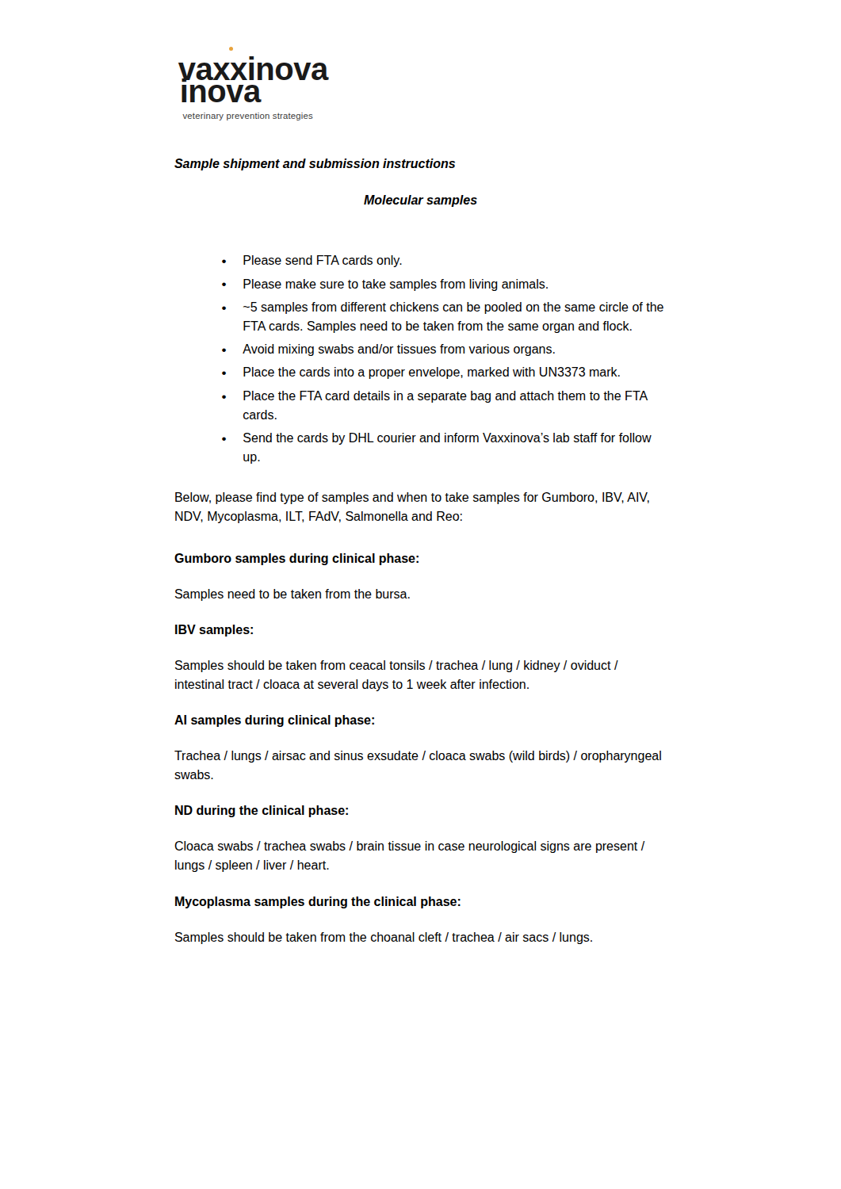vaxxinovainova
veterinary prevention strategies
Sample shipment and submission instructions
Molecular samples
Please send FTA cards only.
Please make sure to take samples from living animals.
~5 samples from different chickens can be pooled on the same circle of the FTA cards. Samples need to be taken from the same organ and flock.
Avoid mixing swabs and/or tissues from various organs.
Place the cards into a proper envelope, marked with UN3373 mark.
Place the FTA card details in a separate bag and attach them to the FTA cards.
Send the cards by DHL courier and inform Vaxxinova’s lab staff for follow up.
Below, please find type of samples and when to take samples for Gumboro, IBV, AIV, NDV, Mycoplasma, ILT, FAdV, Salmonella and Reo:
Gumboro samples during clinical phase:
Samples need to be taken from the bursa.
IBV samples:
Samples should be taken from ceacal tonsils / trachea / lung / kidney / oviduct / intestinal tract / cloaca at several days to 1 week after infection.
AI samples during clinical phase:
Trachea / lungs / airsac and sinus exsudate / cloaca swabs (wild birds) / oropharyngeal swabs.
ND during the clinical phase:
Cloaca swabs / trachea swabs / brain tissue in case neurological signs are present / lungs / spleen / liver / heart.
Mycoplasma samples during the clinical phase:
Samples should be taken from the choanal cleft / trachea / air sacs / lungs.